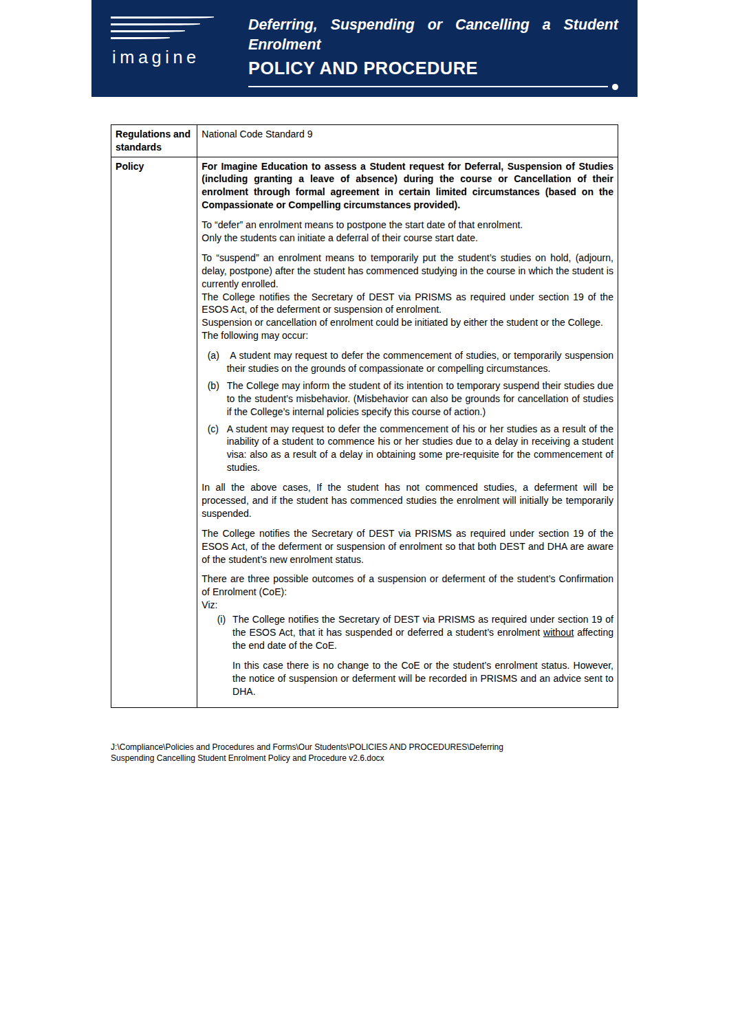imagine
Deferring, Suspending or Cancelling a Student Enrolment
POLICY AND PROCEDURE
| Regulations and standards | National Code Standard 9 |
| Policy | For Imagine Education to assess a Student request for Deferral, Suspension of Studies (including granting a leave of absence) during the course or Cancellation of their enrolment through formal agreement in certain limited circumstances (based on the Compassionate or Compelling circumstances provided). To “defer” an enrolment means to postpone the start date of that enrolment. Only the students can initiate a deferral of their course start date. To “suspend” an enrolment means to temporarily put the student’s studies on hold, (adjourn, delay, postpone) after the student has commenced studying in the course in which the student is currently enrolled. The College notifies the Secretary of DEST via PRISMS as required under section 19 of the ESOS Act, of the deferment or suspension of enrolment. Suspension or cancellation of enrolment could be initiated by either the student or the College. The following may occur: (a) A student may request to defer the commencement of studies, or temporarily suspension their studies on the grounds of compassionate or compelling circumstances. (b) The College may inform the student of its intention to temporary suspend their studies due to the student’s misbehavior. (Misbehavior can also be grounds for cancellation of studies if the College’s internal policies specify this course of action.) (c) A student may request to defer the commencement of his or her studies as a result of the inability of a student to commence his or her studies due to a delay in receiving a student visa: also as a result of a delay in obtaining some pre-requisite for the commencement of studies. In all the above cases, If the student has not commenced studies, a deferment will be processed, and if the student has commenced studies the enrolment will initially be temporarily suspended. The College notifies the Secretary of DEST via PRISMS as required under section 19 of the ESOS Act, of the deferment or suspension of enrolment so that both DEST and DHA are aware of the student’s new enrolment status. There are three possible outcomes of a suspension or deferment of the student’s Confirmation of Enrolment (CoE): Viz: (i) The College notifies the Secretary of DEST via PRISMS as required under section 19 of the ESOS Act, that it has suspended or deferred a student’s enrolment without affecting the end date of the CoE. In this case there is no change to the CoE or the student’s enrolment status. However, the notice of suspension or deferment will be recorded in PRISMS and an advice sent to DHA. |
J:\Compliance\Policies and Procedures and Forms\Our Students\POLICIES AND PROCEDURES\Deferring
Suspending Cancelling Student Enrolment Policy and Procedure v2.6.docx